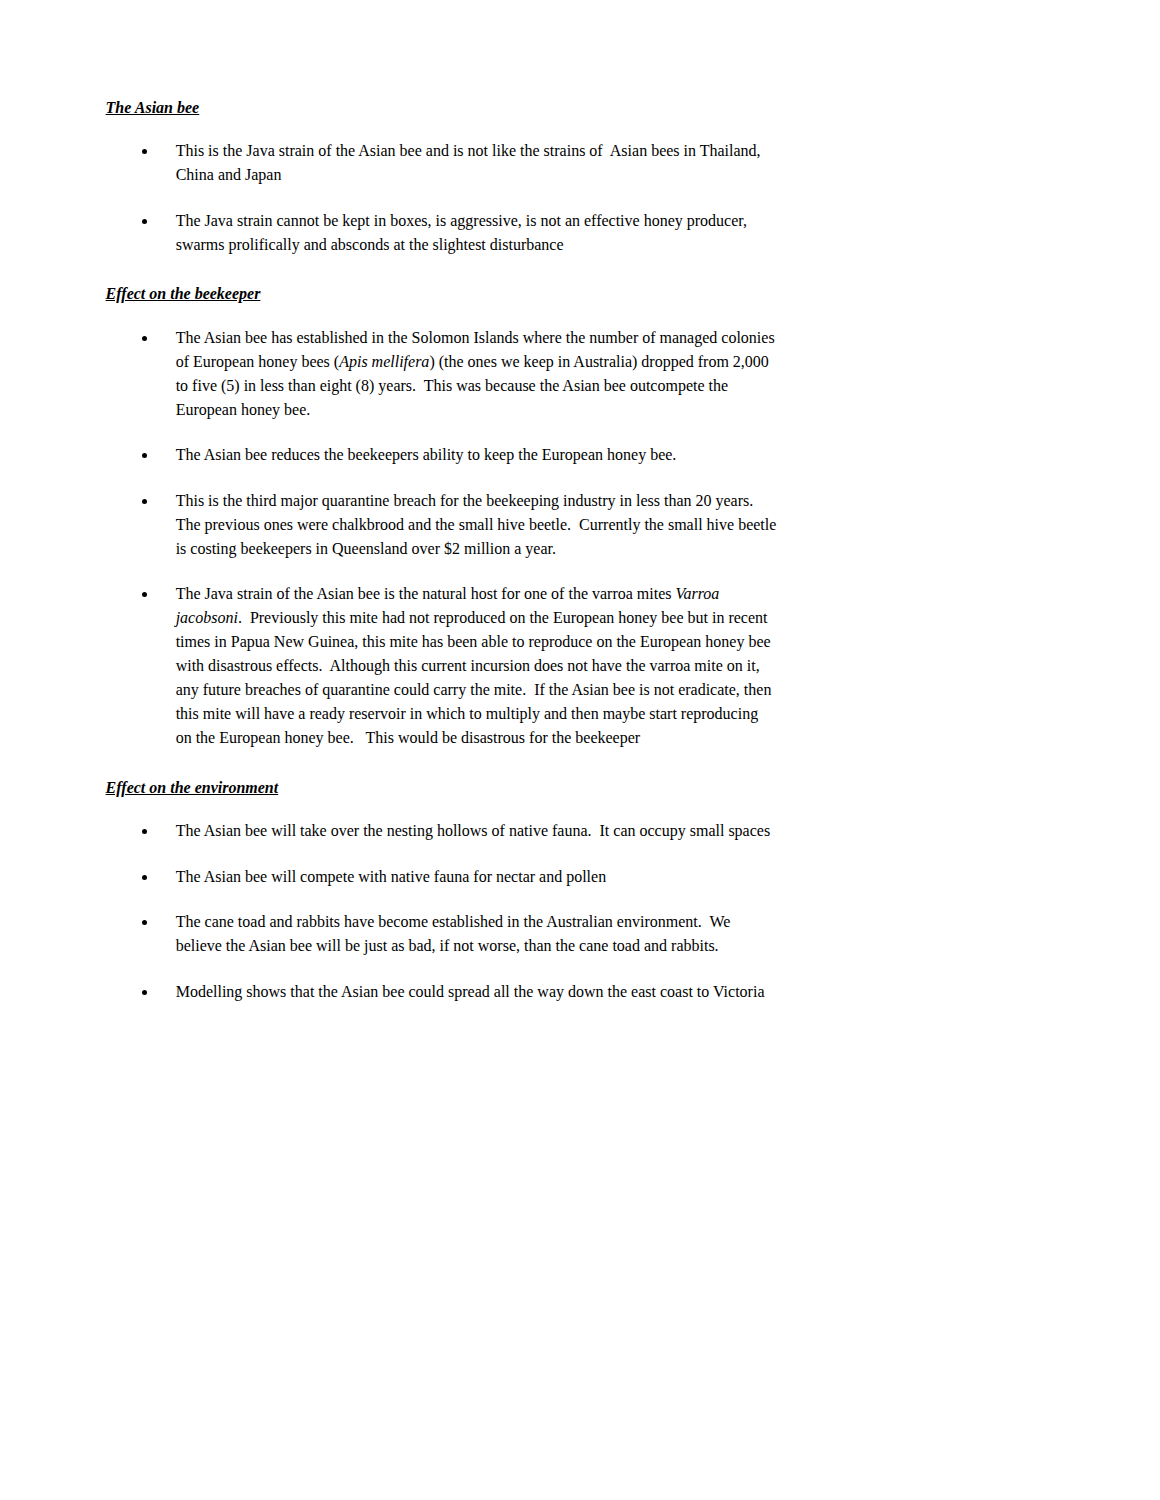The Asian bee
This is the Java strain of the Asian bee and is not like the strains of Asian bees in Thailand, China and Japan
The Java strain cannot be kept in boxes, is aggressive, is not an effective honey producer, swarms prolifically and absconds at the slightest disturbance
Effect on the beekeeper
The Asian bee has established in the Solomon Islands where the number of managed colonies of European honey bees (Apis mellifera) (the ones we keep in Australia) dropped from 2,000 to five (5) in less than eight (8) years. This was because the Asian bee outcompete the European honey bee.
The Asian bee reduces the beekeepers ability to keep the European honey bee.
This is the third major quarantine breach for the beekeeping industry in less than 20 years. The previous ones were chalkbrood and the small hive beetle. Currently the small hive beetle is costing beekeepers in Queensland over $2 million a year.
The Java strain of the Asian bee is the natural host for one of the varroa mites Varroa jacobsoni. Previously this mite had not reproduced on the European honey bee but in recent times in Papua New Guinea, this mite has been able to reproduce on the European honey bee with disastrous effects. Although this current incursion does not have the varroa mite on it, any future breaches of quarantine could carry the mite. If the Asian bee is not eradicate, then this mite will have a ready reservoir in which to multiply and then maybe start reproducing on the European honey bee. This would be disastrous for the beekeeper
Effect on the environment
The Asian bee will take over the nesting hollows of native fauna. It can occupy small spaces
The Asian bee will compete with native fauna for nectar and pollen
The cane toad and rabbits have become established in the Australian environment. We believe the Asian bee will be just as bad, if not worse, than the cane toad and rabbits.
Modelling shows that the Asian bee could spread all the way down the east coast to Victoria